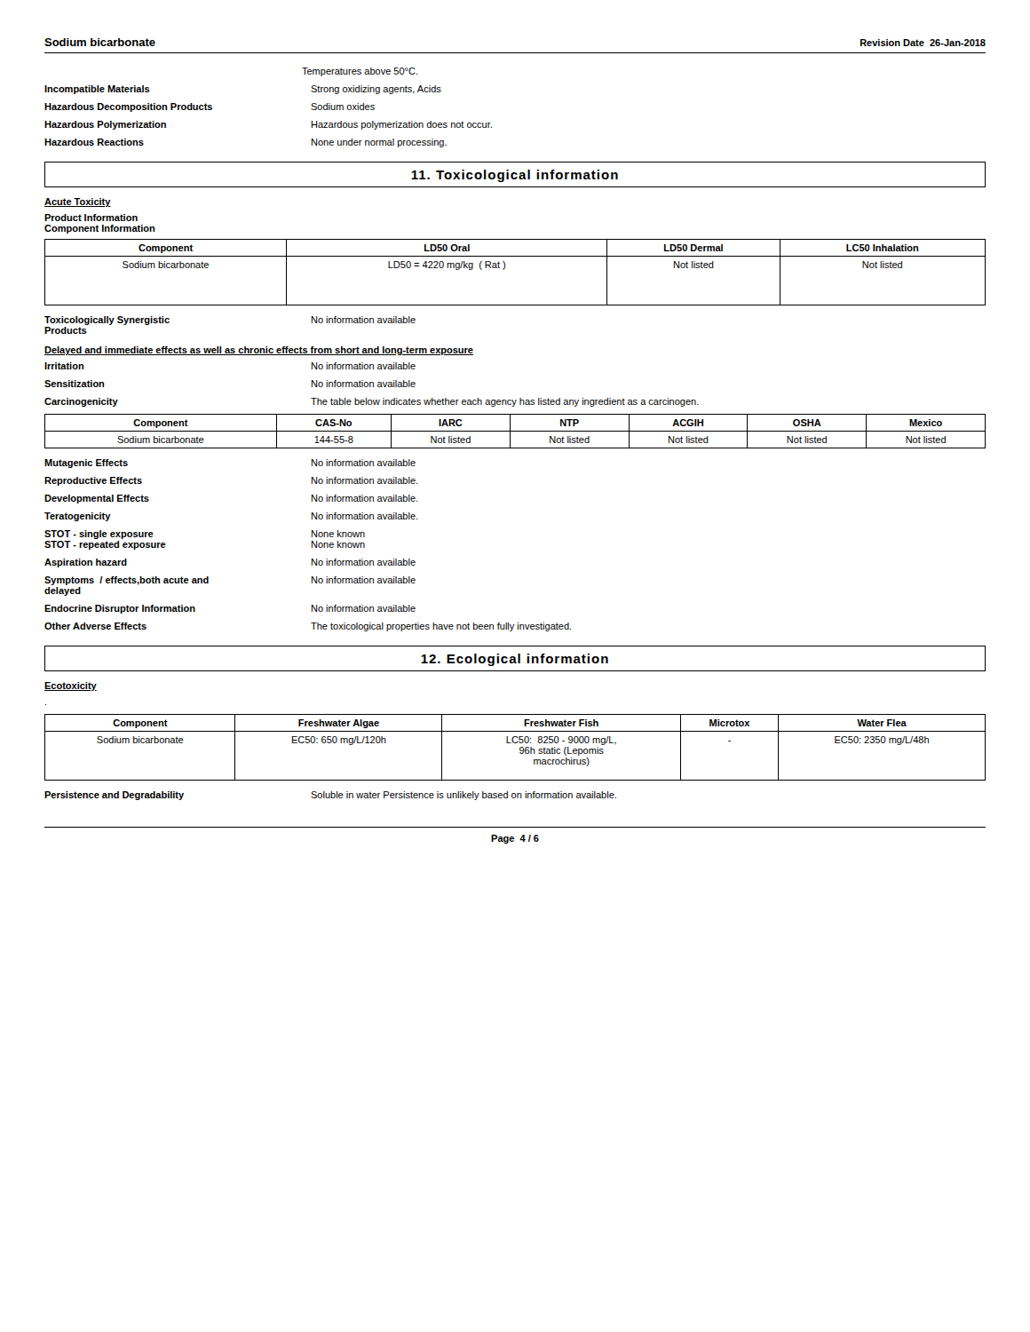Sodium bicarbonate
Revision Date 26-Jan-2018
Temperatures above 50°C.
Incompatible Materials
Strong oxidizing agents, Acids
Hazardous Decomposition Products
Sodium oxides
Hazardous Polymerization
Hazardous polymerization does not occur.
Hazardous Reactions
None under normal processing.
11. Toxicological information
Acute Toxicity
Product Information
Component Information
| Component | LD50 Oral | LD50 Dermal | LC50 Inhalation |
| --- | --- | --- | --- |
| Sodium bicarbonate | LD50 = 4220 mg/kg ( Rat ) | Not listed | Not listed |
Toxicologically Synergistic
Products
No information available
Delayed and immediate effects as well as chronic effects from short and long-term exposure
Irritation
No information available
Sensitization
No information available
Carcinogenicity
The table below indicates whether each agency has listed any ingredient as a carcinogen.
| Component | CAS-No | IARC | NTP | ACGIH | OSHA | Mexico |
| --- | --- | --- | --- | --- | --- | --- |
| Sodium bicarbonate | 144-55-8 | Not listed | Not listed | Not listed | Not listed | Not listed |
Mutagenic Effects
No information available
Reproductive Effects
No information available.
Developmental Effects
No information available.
Teratogenicity
No information available.
STOT - single exposure
STOT - repeated exposure
None known
None known
Aspiration hazard
No information available
Symptoms / effects,both acute and
delayed
No information available
Endocrine Disruptor Information
No information available
Other Adverse Effects
The toxicological properties have not been fully investigated.
12. Ecological information
Ecotoxicity
.
| Component | Freshwater Algae | Freshwater Fish | Microtox | Water Flea |
| --- | --- | --- | --- | --- |
| Sodium bicarbonate | EC50: 650 mg/L/120h | LC50: 8250 - 9000 mg/L, 96h static (Lepomis macrochirus) | - | EC50: 2350 mg/L/48h |
Persistence and Degradability
Soluble in water Persistence is unlikely based on information available.
Page 4 / 6